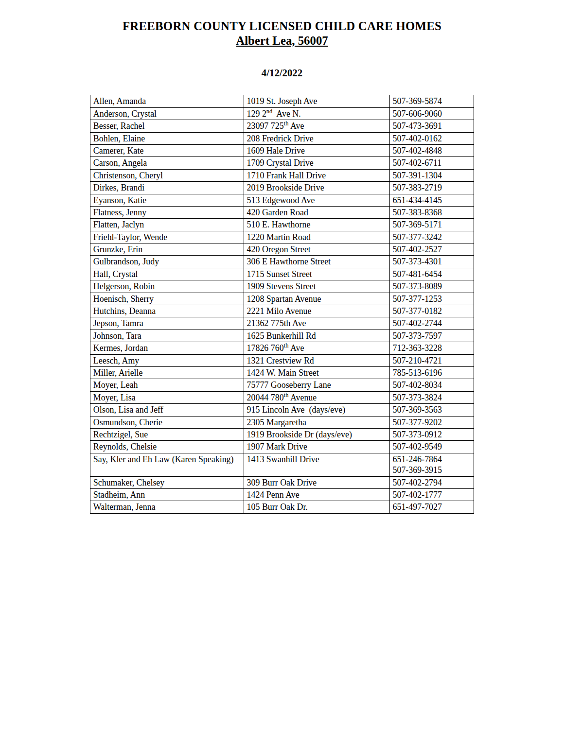FREEBORN COUNTY LICENSED CHILD CARE HOMES
Albert Lea, 56007
4/12/2022
| Allen, Amanda | 1019 St. Joseph Ave | 507-369-5874 |
| Anderson, Crystal | 129 2 nd Ave N. | 507-606-9060 |
| Besser, Rachel | 23097 725 th Ave | 507-473-3691 |
| Bohlen, Elaine | 208 Fredrick Drive | 507-402-0162 |
| Camerer, Kate | 1609 Hale Drive | 507-402-4848 |
| Carson, Angela | 1709 Crystal Drive | 507-402-6711 |
| Christenson, Cheryl | 1710 Frank Hall Drive | 507-391-1304 |
| Dirkes, Brandi | 2019 Brookside Drive | 507-383-2719 |
| Eyanson, Katie | 513 Edgewood Ave | 651-434-4145 |
| Flatness, Jenny | 420 Garden Road | 507-383-8368 |
| Flatten, Jaclyn | 510 E. Hawthorne | 507-369-5171 |
| Friehl-Taylor, Wende | 1220 Martin Road | 507-377-3242 |
| Grunzke, Erin | 420 Oregon Street | 507-402-2527 |
| Gulbrandson, Judy | 306 E Hawthorne Street | 507-373-4301 |
| Hall, Crystal | 1715 Sunset Street | 507-481-6454 |
| Helgerson, Robin | 1909 Stevens Street | 507-373-8089 |
| Hoenisch, Sherry | 1208 Spartan Avenue | 507-377-1253 |
| Hutchins, Deanna | 2221 Milo Avenue | 507-377-0182 |
| Jepson, Tamra | 21362 775th Ave | 507-402-2744 |
| Johnson, Tara | 1625 Bunkerhill Rd | 507-373-7597 |
| Kermes, Jordan | 17826 760 th Ave | 712-363-3228 |
| Leesch, Amy | 1321 Crestview Rd | 507-210-4721 |
| Miller, Arielle | 1424 W. Main Street | 785-513-6196 |
| Moyer, Leah | 75777 Gooseberry Lane | 507-402-8034 |
| Moyer, Lisa | 20044 780 th Avenue | 507-373-3824 |
| Olson, Lisa and Jeff | 915 Lincoln Ave (days/eve) | 507-369-3563 |
| Osmundson, Cherie | 2305 Margaretha | 507-377-9202 |
| Rechtzigel, Sue | 1919 Brookside Dr (days/eve) | 507-373-0912 |
| Reynolds, Chelsie | 1907 Mark Drive | 507-402-9549 |
| Say, Kler and Eh Law (Karen Speaking) | 1413 Swanhill Drive | 651-246-7864 507-369-3915 |
| Schumaker, Chelsey | 309 Burr Oak Drive | 507-402-2794 |
| Stadheim, Ann | 1424 Penn Ave | 507-402-1777 |
| Walterman, Jenna | 105 Burr Oak Dr. | 651-497-7027 |